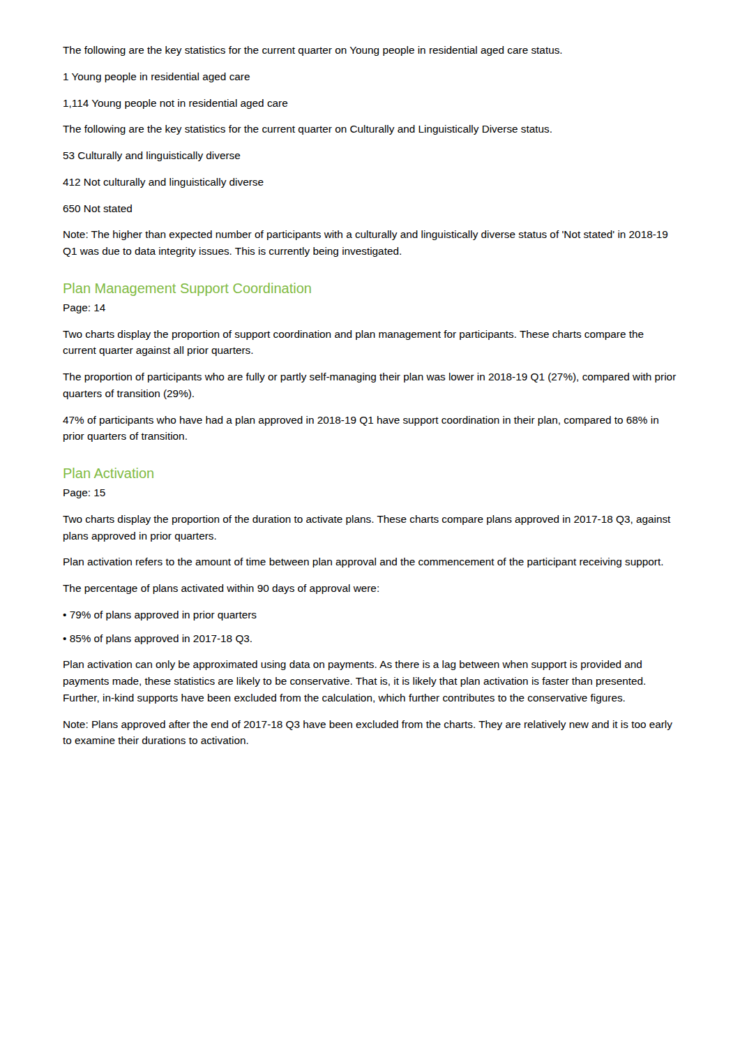The following are the key statistics for the current quarter on Young people in residential aged care status.
1 Young people in residential aged care
1,114 Young people not in residential aged care
The following are the key statistics for the current quarter on Culturally and Linguistically Diverse status.
53 Culturally and linguistically diverse
412 Not culturally and linguistically diverse
650 Not stated
Note: The higher than expected number of participants with a culturally and linguistically diverse status of 'Not stated' in 2018-19 Q1 was due to data integrity issues. This is currently being investigated.
Plan Management Support Coordination
Page: 14
Two charts display the proportion of support coordination and plan management for participants. These charts compare the current quarter against all prior quarters.
The proportion of participants who are fully or partly self-managing their plan was lower in 2018-19 Q1 (27%), compared with prior quarters of transition (29%).
47% of participants who have had a plan approved in 2018-19 Q1 have support coordination in their plan, compared to 68% in prior quarters of transition.
Plan Activation
Page: 15
Two charts display the proportion of the duration to activate plans. These charts compare plans approved in 2017-18 Q3, against plans approved in prior quarters.
Plan activation refers to the amount of time between plan approval and the commencement of the participant receiving support.
The percentage of plans activated within 90 days of approval were:
• 79% of plans approved in prior quarters
• 85% of plans approved in 2017-18 Q3.
Plan activation can only be approximated using data on payments. As there is a lag between when support is provided and payments made, these statistics are likely to be conservative. That is, it is likely that plan activation is faster than presented. Further, in-kind supports have been excluded from the calculation, which further contributes to the conservative figures.
Note: Plans approved after the end of 2017-18 Q3 have been excluded from the charts. They are relatively new and it is too early to examine their durations to activation.